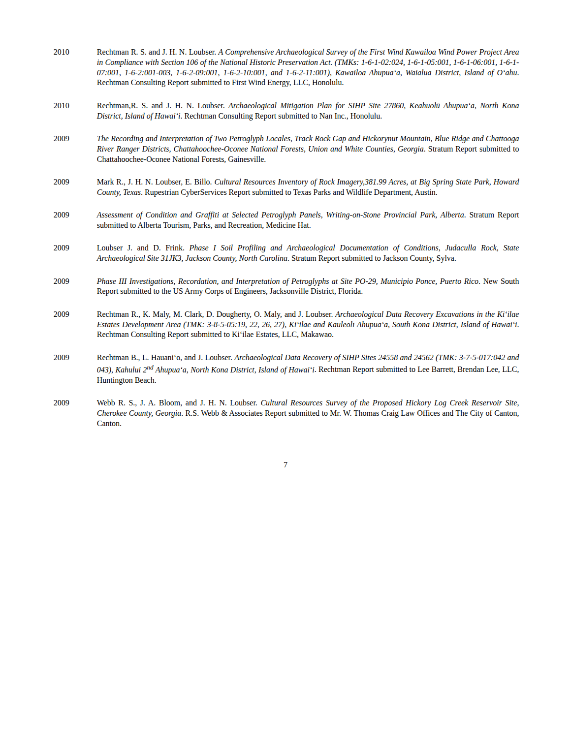2010
Rechtman R. S. and J. H. N. Loubser. A Comprehensive Archaeological Survey of the First Wind Kawailoa Wind Power Project Area in Compliance with Section 106 of the National Historic Preservation Act. (TMKs: 1-6-1-02:024, 1-6-1-05:001, 1-6-1-06:001, 1-6-1-07:001, 1-6-2:001-003, 1-6-2-09:001, 1-6-2-10:001, and 1-6-2-11:001), Kawailoa Ahupuaʻa, Waialua District, Island of Oʻahu. Rechtman Consulting Report submitted to First Wind Energy, LLC, Honolulu.
2010
Rechtman,R. S. and J. H. N. Loubser. Archaeological Mitigation Plan for SIHP Site 27860, Keahuolū Ahupuaʻa, North Kona District, Island of Hawaiʻi. Rechtman Consulting Report submitted to Nan Inc., Honolulu.
2009
The Recording and Interpretation of Two Petroglyph Locales, Track Rock Gap and Hickorynut Mountain, Blue Ridge and Chattooga River Ranger Districts, Chattahoochee-Oconee National Forests, Union and White Counties, Georgia. Stratum Report submitted to Chattahoochee-Oconee National Forests, Gainesville.
2009
Mark R., J. H. N. Loubser, E. Billo. Cultural Resources Inventory of Rock Imagery,381.99 Acres, at Big Spring State Park, Howard County, Texas. Rupestrian CyberServices Report submitted to Texas Parks and Wildlife Department, Austin.
2009
Assessment of Condition and Graffiti at Selected Petroglyph Panels, Writing-on-Stone Provincial Park, Alberta. Stratum Report submitted to Alberta Tourism, Parks, and Recreation, Medicine Hat.
2009
Loubser J. and D. Frink. Phase I Soil Profiling and Archaeological Documentation of Conditions, Judaculla Rock, State Archaeological Site 31JK3, Jackson County, North Carolina. Stratum Report submitted to Jackson County, Sylva.
2009
Phase III Investigations, Recordation, and Interpretation of Petroglyphs at Site PO-29, Municipio Ponce, Puerto Rico. New South Report submitted to the US Army Corps of Engineers, Jacksonville District, Florida.
2009
Rechtman R., K. Maly, M. Clark, D. Dougherty, O. Maly, and J. Loubser. Archaeological Data Recovery Excavations in the Kiʻilae Estates Development Area (TMK: 3-8-5-05:19, 22, 26, 27), Kiʻilae and Kauleolī Ahupuaʻa, South Kona District, Island of Hawaiʻi. Rechtman Consulting Report submitted to Kiʻilae Estates, LLC, Makawao.
2009
Rechtman B., L. Hauaniʻo, and J. Loubser. Archaeological Data Recovery of SIHP Sites 24558 and 24562 (TMK: 3-7-5-017:042 and 043), Kahului 2nd Ahupuaʻa, North Kona District, Island of Hawaiʻi. Rechtman Report submitted to Lee Barrett, Brendan Lee, LLC, Huntington Beach.
2009
Webb R. S., J. A. Bloom, and J. H. N. Loubser. Cultural Resources Survey of the Proposed Hickory Log Creek Reservoir Site, Cherokee County, Georgia. R.S. Webb & Associates Report submitted to Mr. W. Thomas Craig Law Offices and The City of Canton, Canton.
7